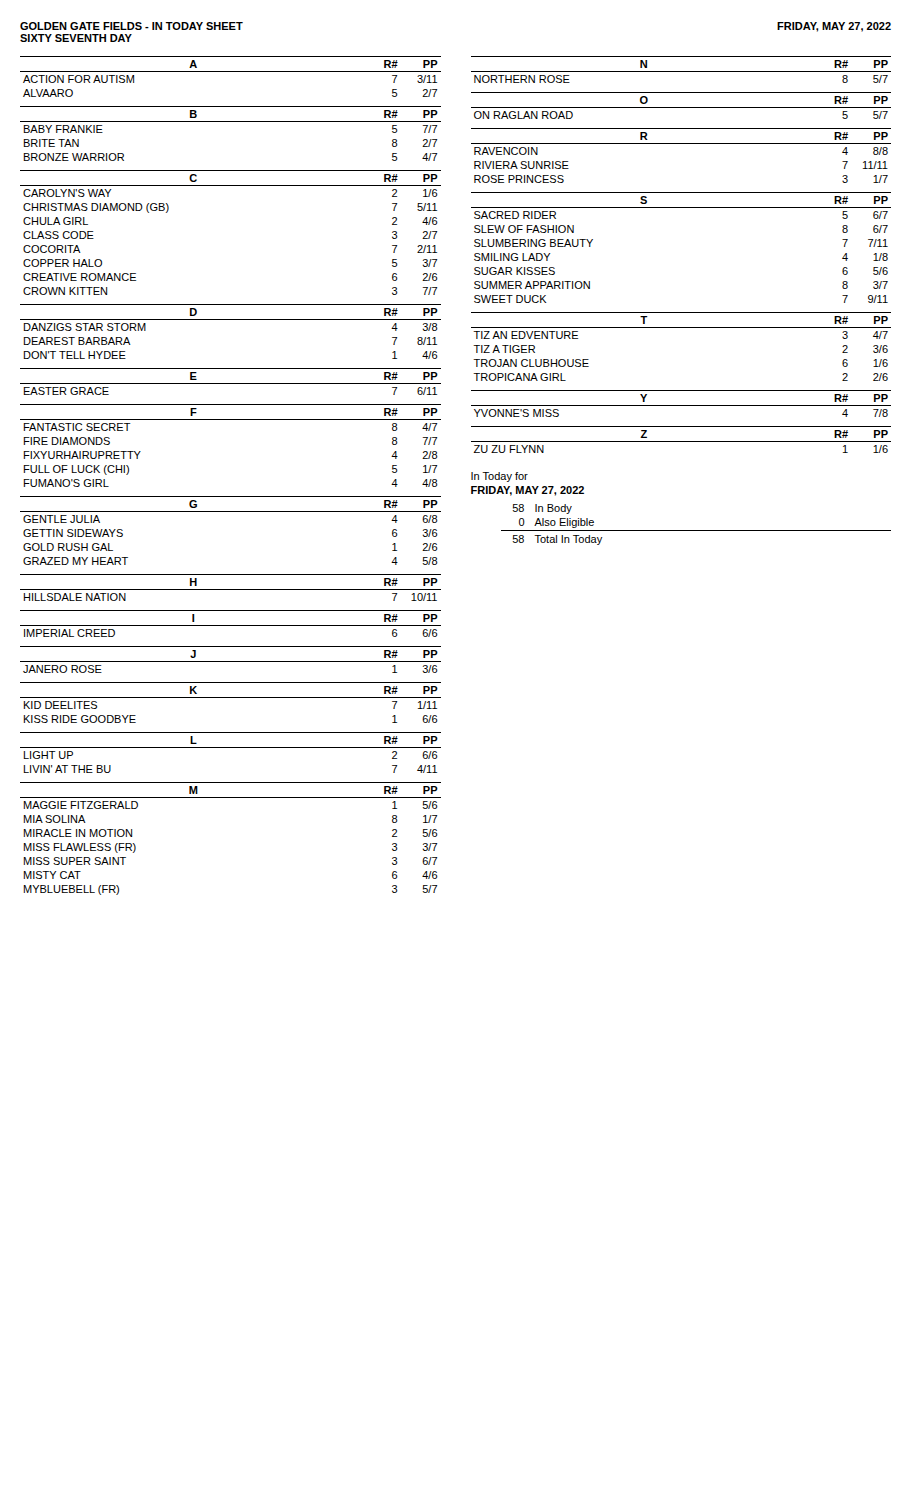GOLDEN GATE FIELDS - IN TODAY SHEET
SIXTY SEVENTH DAY
FRIDAY, MAY 27, 2022
| A | R# | PP |
| --- | --- | --- |
| ACTION FOR AUTISM | 7 | 3/11 |
| ALVAARO | 5 | 2/7 |
| B | R# | PP |
| --- | --- | --- |
| BABY FRANKIE | 5 | 7/7 |
| BRITE TAN | 8 | 2/7 |
| BRONZE WARRIOR | 5 | 4/7 |
| C | R# | PP |
| --- | --- | --- |
| CAROLYN'S WAY | 2 | 1/6 |
| CHRISTMAS DIAMOND (GB) | 7 | 5/11 |
| CHULA GIRL | 2 | 4/6 |
| CLASS CODE | 3 | 2/7 |
| COCORITA | 7 | 2/11 |
| COPPER HALO | 5 | 3/7 |
| CREATIVE ROMANCE | 6 | 2/6 |
| CROWN KITTEN | 3 | 7/7 |
| D | R# | PP |
| --- | --- | --- |
| DANZIGS STAR STORM | 4 | 3/8 |
| DEAREST BARBARA | 7 | 8/11 |
| DON'T TELL HYDEE | 1 | 4/6 |
| E | R# | PP |
| --- | --- | --- |
| EASTER GRACE | 7 | 6/11 |
| F | R# | PP |
| --- | --- | --- |
| FANTASTIC SECRET | 8 | 4/7 |
| FIRE DIAMONDS | 8 | 7/7 |
| FIXYURHAIRUPRETTY | 4 | 2/8 |
| FULL OF LUCK (CHI) | 5 | 1/7 |
| FUMANO'S GIRL | 4 | 4/8 |
| G | R# | PP |
| --- | --- | --- |
| GENTLE JULIA | 4 | 6/8 |
| GETTIN SIDEWAYS | 6 | 3/6 |
| GOLD RUSH GAL | 1 | 2/6 |
| GRAZED MY HEART | 4 | 5/8 |
| H | R# | PP |
| --- | --- | --- |
| HILLSDALE NATION | 7 | 10/11 |
| I | R# | PP |
| --- | --- | --- |
| IMPERIAL CREED | 6 | 6/6 |
| J | R# | PP |
| --- | --- | --- |
| JANERO ROSE | 1 | 3/6 |
| K | R# | PP |
| --- | --- | --- |
| KID DEELITES | 7 | 1/11 |
| KISS RIDE GOODBYE | 1 | 6/6 |
| L | R# | PP |
| --- | --- | --- |
| LIGHT UP | 2 | 6/6 |
| LIVIN' AT THE BU | 7 | 4/11 |
| M | R# | PP |
| --- | --- | --- |
| MAGGIE FITZGERALD | 1 | 5/6 |
| MIA SOLINA | 8 | 1/7 |
| MIRACLE IN MOTION | 2 | 5/6 |
| MISS FLAWLESS (FR) | 3 | 3/7 |
| MISS SUPER SAINT | 3 | 6/7 |
| MISTY CAT | 6 | 4/6 |
| MYBLUEBELL (FR) | 3 | 5/7 |
| N | R# | PP |
| --- | --- | --- |
| NORTHERN ROSE | 8 | 5/7 |
| O | R# | PP |
| --- | --- | --- |
| ON RAGLAN ROAD | 5 | 5/7 |
| R | R# | PP |
| --- | --- | --- |
| RAVENCOIN | 4 | 8/8 |
| RIVIERA SUNRISE | 7 | 11/11 |
| ROSE PRINCESS | 3 | 1/7 |
| S | R# | PP |
| --- | --- | --- |
| SACRED RIDER | 5 | 6/7 |
| SLEW OF FASHION | 8 | 6/7 |
| SLUMBERING BEAUTY | 7 | 7/11 |
| SMILING LADY | 4 | 1/8 |
| SUGAR KISSES | 6 | 5/6 |
| SUMMER APPARITION | 8 | 3/7 |
| SWEET DUCK | 7 | 9/11 |
| T | R# | PP |
| --- | --- | --- |
| TIZ AN EDVENTURE | 3 | 4/7 |
| TIZ A TIGER | 2 | 3/6 |
| TROJAN CLUBHOUSE | 6 | 1/6 |
| TROPICANA GIRL | 2 | 2/6 |
| Y | R# | PP |
| --- | --- | --- |
| YVONNE'S MISS | 4 | 7/8 |
| Z | R# | PP |
| --- | --- | --- |
| ZU ZU FLYNN | 1 | 1/6 |
In Today for
FRIDAY, MAY 27, 2022
58 In Body
0 Also Eligible
58 Total In Today